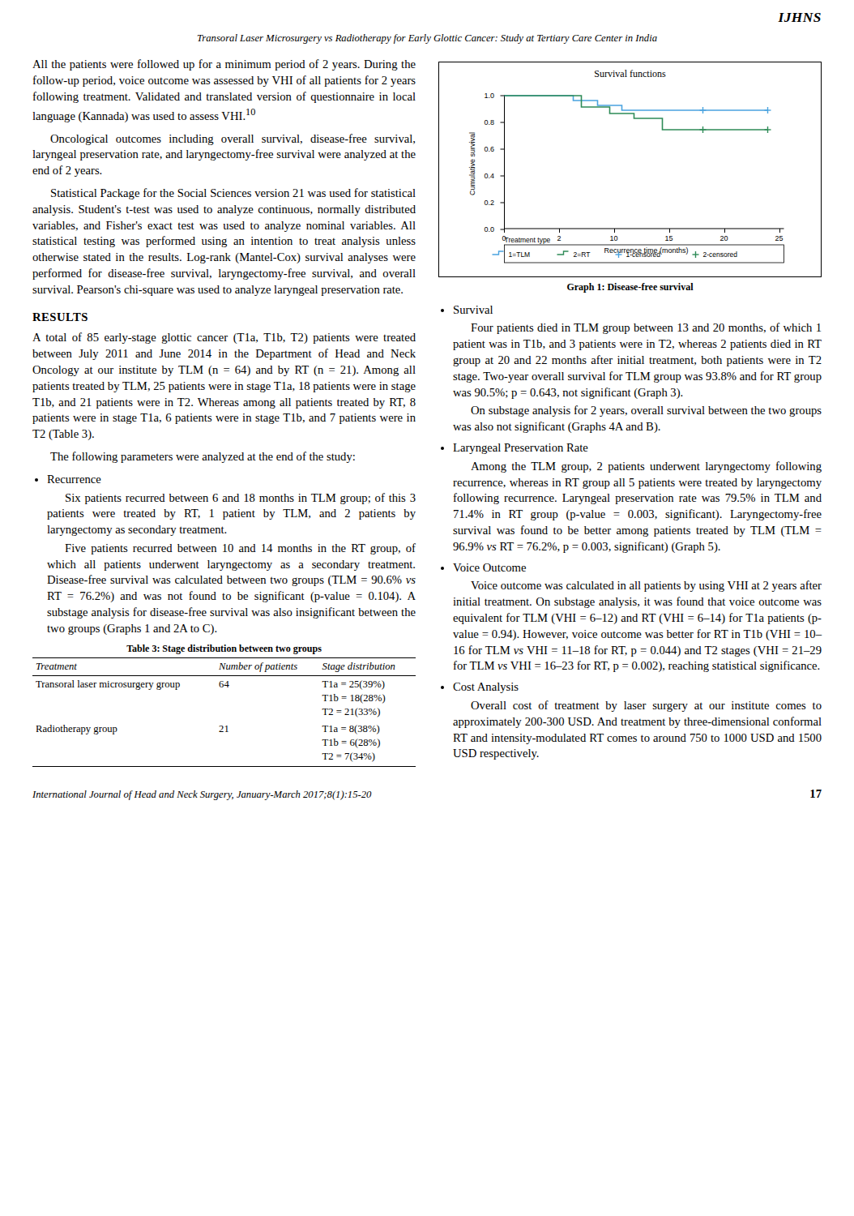IJHNS
Transoral Laser Microsurgery vs Radiotherapy for Early Glottic Cancer: Study at Tertiary Care Center in India
All the patients were followed up for a minimum period of 2 years. During the follow-up period, voice outcome was assessed by VHI of all patients for 2 years following treatment. Validated and translated version of questionnaire in local language (Kannada) was used to assess VHI.10
Oncological outcomes including overall survival, disease-free survival, laryngeal preservation rate, and laryngectomy-free survival were analyzed at the end of 2 years.
Statistical Package for the Social Sciences version 21 was used for statistical analysis. Student's t-test was used to analyze continuous, normally distributed variables, and Fisher's exact test was used to analyze nominal variables. All statistical testing was performed using an intention to treat analysis unless otherwise stated in the results. Log-rank (Mantel-Cox) survival analyses were performed for disease-free survival, laryngectomy-free survival, and overall survival. Pearson's chi-square was used to analyze laryngeal preservation rate.
Results
A total of 85 early-stage glottic cancer (T1a, T1b, T2) patients were treated between July 2011 and June 2014 in the Department of Head and Neck Oncology at our institute by TLM (n = 64) and by RT (n = 21). Among all patients treated by TLM, 25 patients were in stage T1a, 18 patients were in stage T1b, and 21 patients were in T2. Whereas among all patients treated by RT, 8 patients were in stage T1a, 6 patients were in stage T1b, and 7 patients were in T2 (Table 3).
The following parameters were analyzed at the end of the study:
Recurrence Six patients recurred between 6 and 18 months in TLM group; of this 3 patients were treated by RT, 1 patient by TLM, and 2 patients by laryngectomy as secondary treatment. Five patients recurred between 10 and 14 months in the RT group, of which all patients underwent laryngectomy as a secondary treatment. Disease-free survival was calculated between two groups (TLM = 90.6% vs RT = 76.2%) and was not found to be significant (p-value = 0.104). A substage analysis for disease-free survival was also insignificant between the two groups (Graphs 1 and 2A to C).
Table 3: Stage distribution between two groups
| Treatment | Number of patients | Stage distribution |
| --- | --- | --- |
| Transoral laser microsurgery group | 64 | T1a = 25(39%) T1b = 18(28%) T2 = 21(33%) |
| Radiotherapy group | 21 | T1a = 8(38%) T1b = 6(28%) T2 = 7(34%) |
Survival functions
1.0 0.8 0.6 0.4 0.2 0.0 0 2 10 15 20 25 Cumulative survival Recurrence time (months) 1=TLM 2=RT 1-censored 2-censored Treatment type
Graph 1: Disease-free survival
Survival Four patients died in TLM group between 13 and 20 months, of which 1 patient was in T1b, and 3 patients were in T2, whereas 2 patients died in RT group at 20 and 22 months after initial treatment, both patients were in T2 stage. Two-year overall survival for TLM group was 93.8% and for RT group was 90.5%; p = 0.643, not significant (Graph 3). On substage analysis for 2 years, overall survival between the two groups was also not significant (Graphs 4A and B).
Laryngeal Preservation Rate Among the TLM group, 2 patients underwent laryngectomy following recurrence, whereas in RT group all 5 patients were treated by laryngectomy following recurrence. Laryngeal preservation rate was 79.5% in TLM and 71.4% in RT group (p-value = 0.003, significant). Laryngectomy-free survival was found to be better among patients treated by TLM (TLM = 96.9% vs RT = 76.2%, p = 0.003, significant) (Graph 5).
Voice Outcome Voice outcome was calculated in all patients by using VHI at 2 years after initial treatment. On substage analysis, it was found that voice outcome was equivalent for TLM (VHI = 6–12) and RT (VHI = 6–14) for T1a patients (p-value = 0.94). However, voice outcome was better for RT in T1b (VHI = 10–16 for TLM vs VHI = 11–18 for RT, p = 0.044) and T2 stages (VHI = 21–29 for TLM vs VHI = 16–23 for RT, p = 0.002), reaching statistical significance.
Cost Analysis Overall cost of treatment by laser surgery at our institute comes to approximately 200-300 USD. And treatment by three-dimensional conformal RT and intensity-modulated RT comes to around 750 to 1000 USD and 1500 USD respectively.
International Journal of Head and Neck Surgery, January-March 2017;8(1):15-20
17